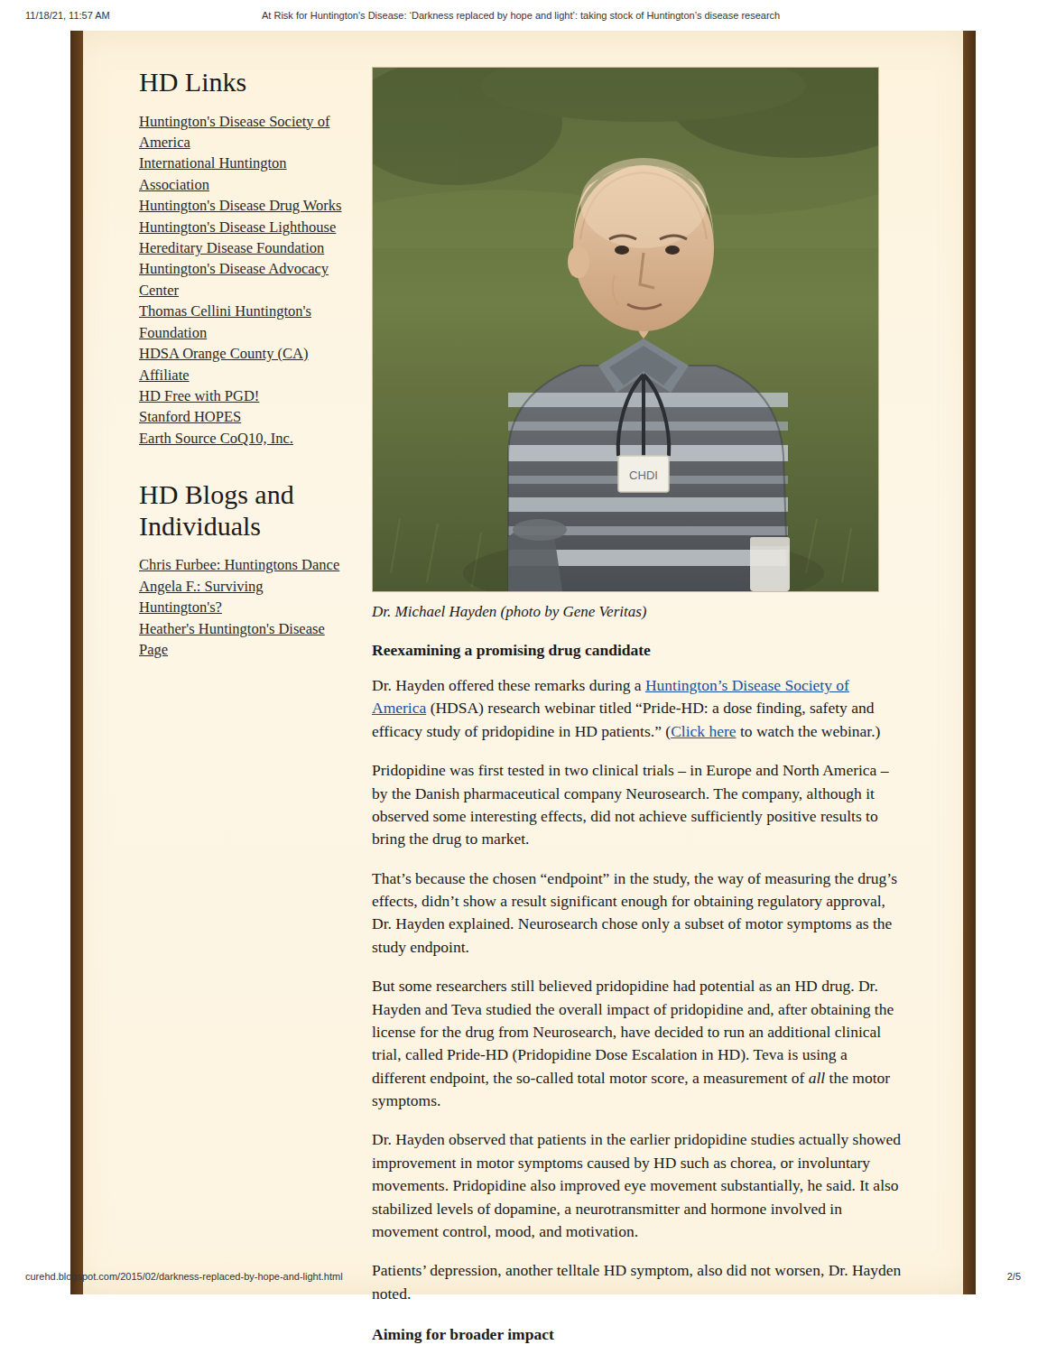11/18/21, 11:57 AM
At Risk for Huntington's Disease: ‘Darkness replaced by hope and light’: taking stock of Huntington’s disease research
HD Links
Huntington's Disease Society of America
International Huntington Association
Huntington's Disease Drug Works
Huntington's Disease Lighthouse
Hereditary Disease Foundation
Huntington's Disease Advocacy Center
Thomas Cellini Huntington's Foundation
HDSA Orange County (CA) Affiliate
HD Free with PGD!
Stanford HOPES
Earth Source CoQ10, Inc.
HD Blogs and Individuals
Chris Furbee: Huntingtons Dance
Angela F.: Surviving Huntington's?
Heather's Huntington's Disease Page
CHDI
Dr. Michael Hayden (photo by Gene Veritas)
Reexamining a promising drug candidate
Dr. Hayden offered these remarks during a Huntington’s Disease Society of America (HDSA) research webinar titled “Pride-HD: a dose finding, safety and efficacy study of pridopidine in HD patients.” (Click here to watch the webinar.)
Pridopidine was first tested in two clinical trials – in Europe and North America – by the Danish pharmaceutical company Neurosearch. The company, although it observed some interesting effects, did not achieve sufficiently positive results to bring the drug to market.
That’s because the chosen “endpoint” in the study, the way of measuring the drug’s effects, didn’t show a result significant enough for obtaining regulatory approval, Dr. Hayden explained. Neurosearch chose only a subset of motor symptoms as the study endpoint.
But some researchers still believed pridopidine had potential as an HD drug. Dr. Hayden and Teva studied the overall impact of pridopidine and, after obtaining the license for the drug from Neurosearch, have decided to run an additional clinical trial, called Pride-HD (Pridopidine Dose Escalation in HD). Teva is using a different endpoint, the so-called total motor score, a measurement of all the motor symptoms.
Dr. Hayden observed that patients in the earlier pridopidine studies actually showed improvement in motor symptoms caused by HD such as chorea, or involuntary movements. Pridopidine also improved eye movement substantially, he said. It also stabilized levels of dopamine, a neurotransmitter and hormone involved in movement control, mood, and motivation.
Patients’ depression, another telltale HD symptom, also did not worsen, Dr. Hayden noted.
Aiming for broader impact
curehd.blogspot.com/2015/02/darkness-replaced-by-hope-and-light.html
2/5